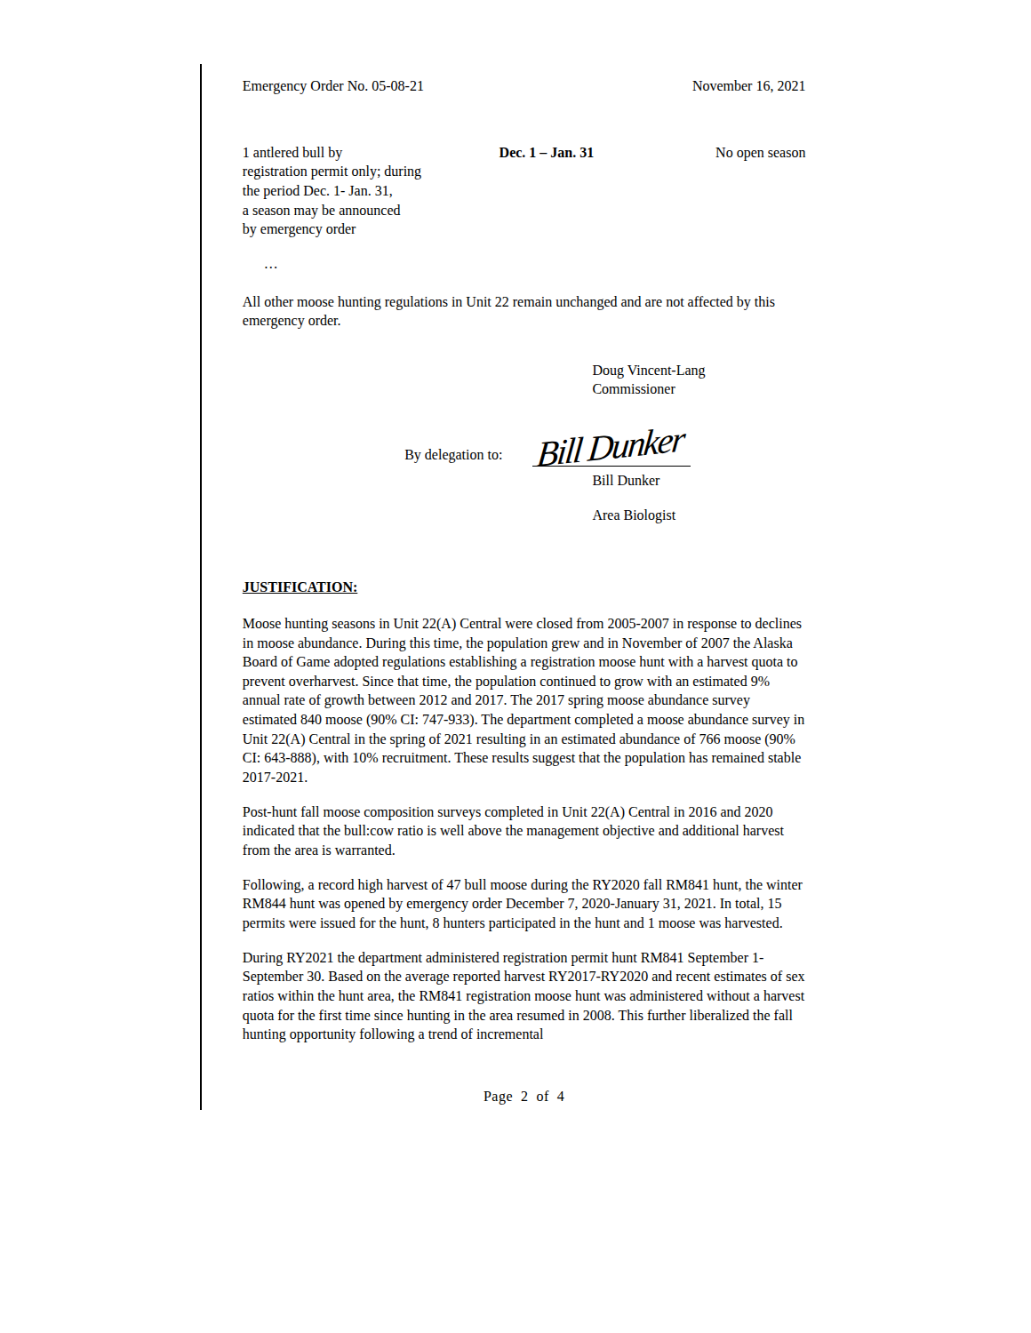Emergency Order No. 05-08-21
November 16, 2021
| 1 antlered bull by registration permit only; during the period Dec. 1- Jan. 31, a season may be announced by emergency order | Dec. 1 – Jan. 31 | No open season |
…
All other moose hunting regulations in Unit 22 remain unchanged and are not affected by this emergency order.
Doug Vincent-Lang
Commissioner
By delegation to:
Bill Dunker
Bill Dunker
Area Biologist
JUSTIFICATION:
Moose hunting seasons in Unit 22(A) Central were closed from 2005-2007 in response to declines in moose abundance. During this time, the population grew and in November of 2007 the Alaska Board of Game adopted regulations establishing a registration moose hunt with a harvest quota to prevent overharvest. Since that time, the population continued to grow with an estimated 9% annual rate of growth between 2012 and 2017. The 2017 spring moose abundance survey estimated 840 moose (90% CI: 747-933). The department completed a moose abundance survey in Unit 22(A) Central in the spring of 2021 resulting in an estimated abundance of 766 moose (90% CI: 643-888), with 10% recruitment. These results suggest that the population has remained stable 2017-2021.
Post-hunt fall moose composition surveys completed in Unit 22(A) Central in 2016 and 2020 indicated that the bull:cow ratio is well above the management objective and additional harvest from the area is warranted.
Following, a record high harvest of 47 bull moose during the RY2020 fall RM841 hunt, the winter RM844 hunt was opened by emergency order December 7, 2020-January 31, 2021. In total, 15 permits were issued for the hunt, 8 hunters participated in the hunt and 1 moose was harvested.
During RY2021 the department administered registration permit hunt RM841 September 1-September 30. Based on the average reported harvest RY2017-RY2020 and recent estimates of sex ratios within the hunt area, the RM841 registration moose hunt was administered without a harvest quota for the first time since hunting in the area resumed in 2008. This further liberalized the fall hunting opportunity following a trend of incremental
Page 2 of 4